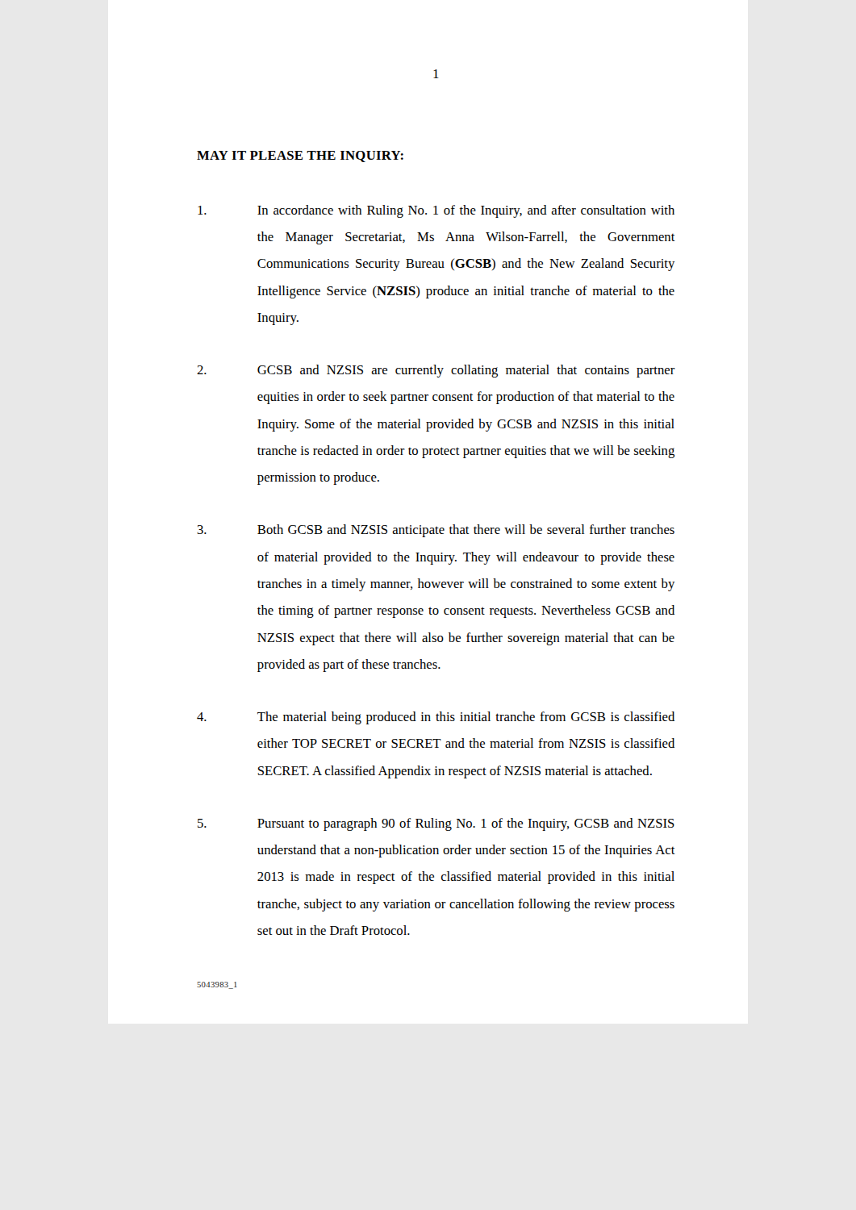1
MAY IT PLEASE THE INQUIRY:
1. In accordance with Ruling No. 1 of the Inquiry, and after consultation with the Manager Secretariat, Ms Anna Wilson-Farrell, the Government Communications Security Bureau (GCSB) and the New Zealand Security Intelligence Service (NZSIS) produce an initial tranche of material to the Inquiry.
2. GCSB and NZSIS are currently collating material that contains partner equities in order to seek partner consent for production of that material to the Inquiry. Some of the material provided by GCSB and NZSIS in this initial tranche is redacted in order to protect partner equities that we will be seeking permission to produce.
3. Both GCSB and NZSIS anticipate that there will be several further tranches of material provided to the Inquiry. They will endeavour to provide these tranches in a timely manner, however will be constrained to some extent by the timing of partner response to consent requests. Nevertheless GCSB and NZSIS expect that there will also be further sovereign material that can be provided as part of these tranches.
4. The material being produced in this initial tranche from GCSB is classified either TOP SECRET or SECRET and the material from NZSIS is classified SECRET. A classified Appendix in respect of NZSIS material is attached.
5. Pursuant to paragraph 90 of Ruling No. 1 of the Inquiry, GCSB and NZSIS understand that a non-publication order under section 15 of the Inquiries Act 2013 is made in respect of the classified material provided in this initial tranche, subject to any variation or cancellation following the review process set out in the Draft Protocol.
5043983_1